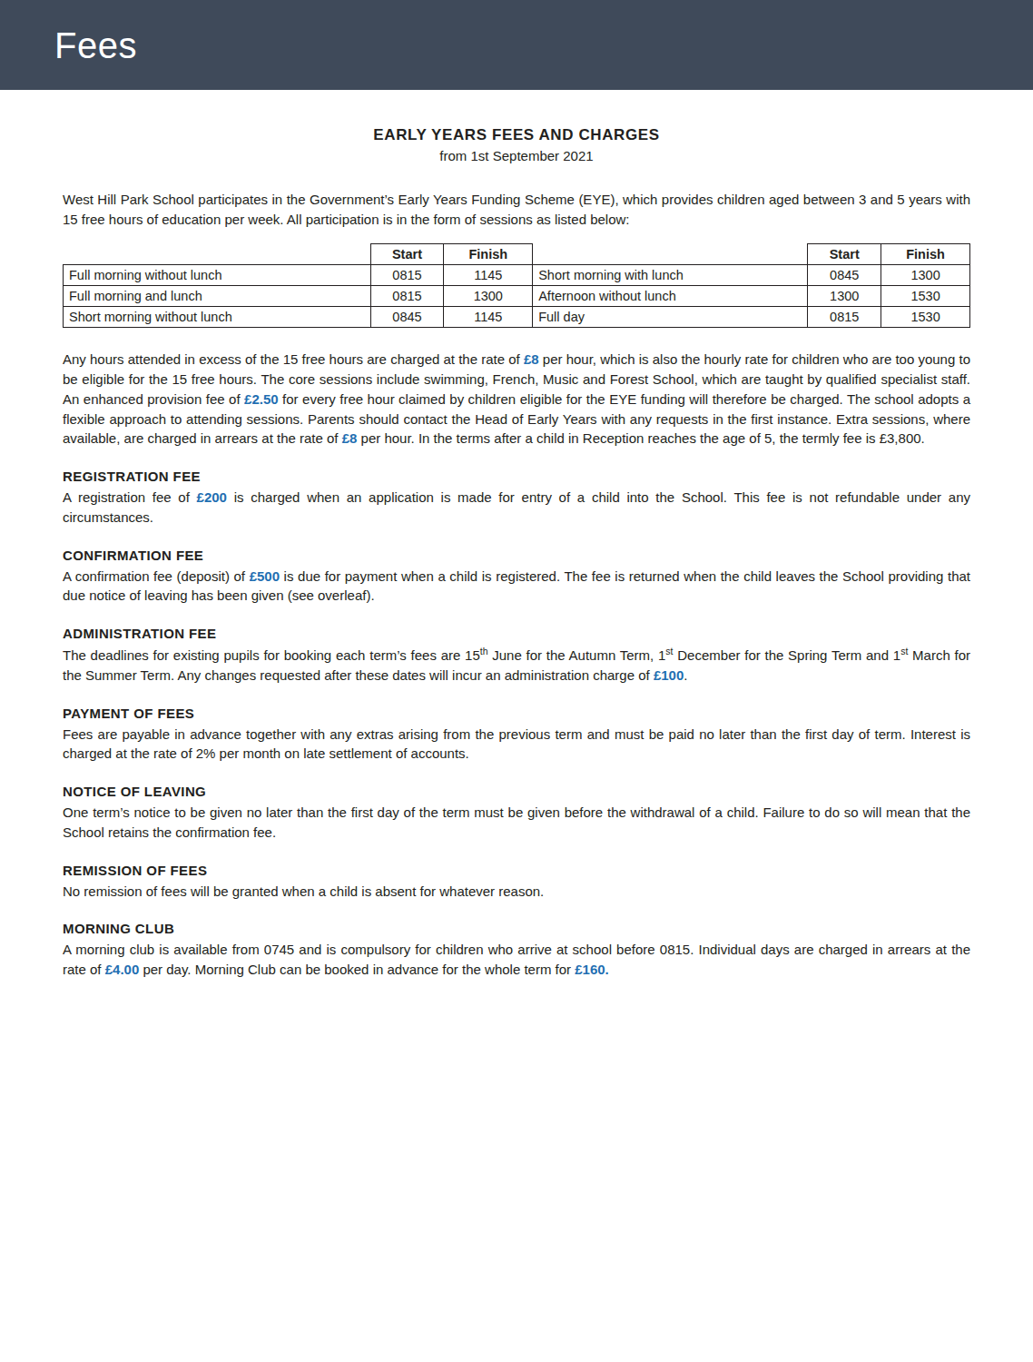Fees
EARLY YEARS FEES AND CHARGES
from 1st September 2021
West Hill Park School participates in the Government’s Early Years Funding Scheme (EYE), which provides children aged between 3 and 5 years with 15 free hours of education per week. All participation is in the form of sessions as listed below:
| | Start | Finish | | Start | Finish |
| --- | --- | --- | --- | --- | --- |
| Full morning without lunch | 0815 | 1145 | Short morning with lunch | 0845 | 1300 |
| Full morning and lunch | 0815 | 1300 | Afternoon without lunch | 1300 | 1530 |
| Short morning without lunch | 0845 | 1145 | Full day | 0815 | 1530 |
Any hours attended in excess of the 15 free hours are charged at the rate of £8 per hour, which is also the hourly rate for children who are too young to be eligible for the 15 free hours. The core sessions include swimming, French, Music and Forest School, which are taught by qualified specialist staff. An enhanced provision fee of £2.50 for every free hour claimed by children eligible for the EYE funding will therefore be charged. The school adopts a flexible approach to attending sessions. Parents should contact the Head of Early Years with any requests in the first instance. Extra sessions, where available, are charged in arrears at the rate of £8 per hour. In the terms after a child in Reception reaches the age of 5, the termly fee is £3,800.
REGISTRATION FEE
A registration fee of £200 is charged when an application is made for entry of a child into the School. This fee is not refundable under any circumstances.
CONFIRMATION FEE
A confirmation fee (deposit) of £500 is due for payment when a child is registered. The fee is returned when the child leaves the School providing that due notice of leaving has been given (see overleaf).
ADMINISTRATION FEE
The deadlines for existing pupils for booking each term’s fees are 15th June for the Autumn Term, 1st December for the Spring Term and 1st March for the Summer Term. Any changes requested after these dates will incur an administration charge of £100.
PAYMENT OF FEES
Fees are payable in advance together with any extras arising from the previous term and must be paid no later than the first day of term. Interest is charged at the rate of 2% per month on late settlement of accounts.
NOTICE OF LEAVING
One term’s notice to be given no later than the first day of the term must be given before the withdrawal of a child. Failure to do so will mean that the School retains the confirmation fee.
REMISSION OF FEES
No remission of fees will be granted when a child is absent for whatever reason.
MORNING CLUB
A morning club is available from 0745 and is compulsory for children who arrive at school before 0815. Individual days are charged in arrears at the rate of £4.00 per day. Morning Club can be booked in advance for the whole term for £160.